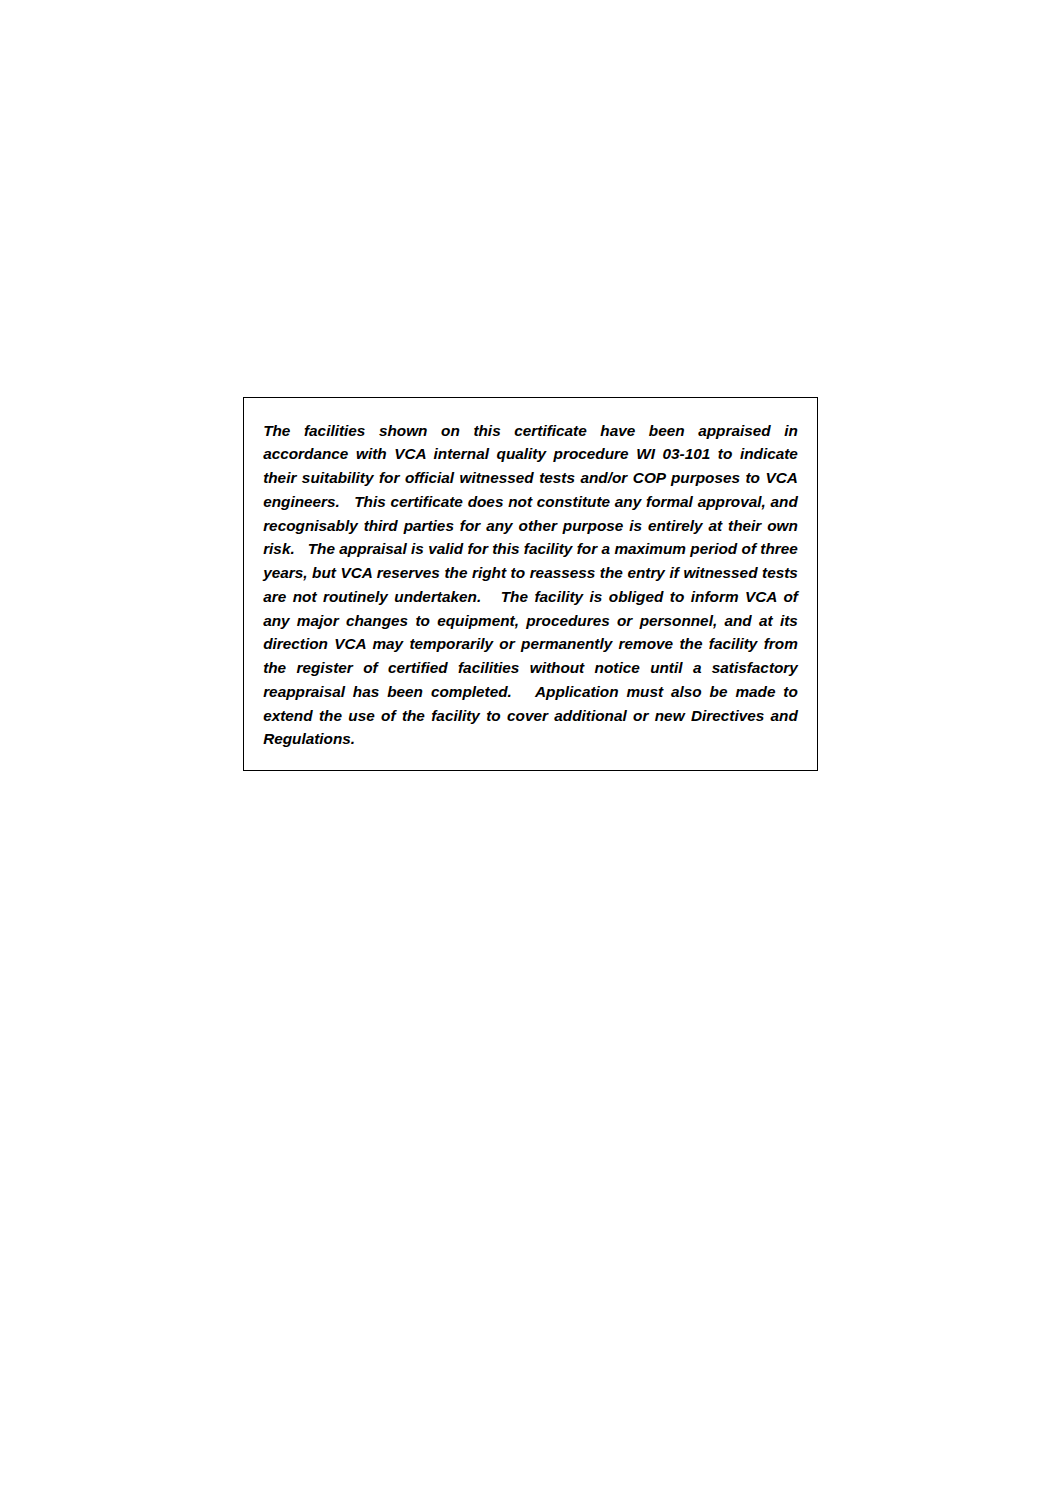The facilities shown on this certificate have been appraised in accordance with VCA internal quality procedure WI 03-101 to indicate their suitability for official witnessed tests and/or COP purposes to VCA engineers. This certificate does not constitute any formal approval, and recognisably third parties for any other purpose is entirely at their own risk. The appraisal is valid for this facility for a maximum period of three years, but VCA reserves the right to reassess the entry if witnessed tests are not routinely undertaken. The facility is obliged to inform VCA of any major changes to equipment, procedures or personnel, and at its direction VCA may temporarily or permanently remove the facility from the register of certified facilities without notice until a satisfactory reappraisal has been completed. Application must also be made to extend the use of the facility to cover additional or new Directives and Regulations.